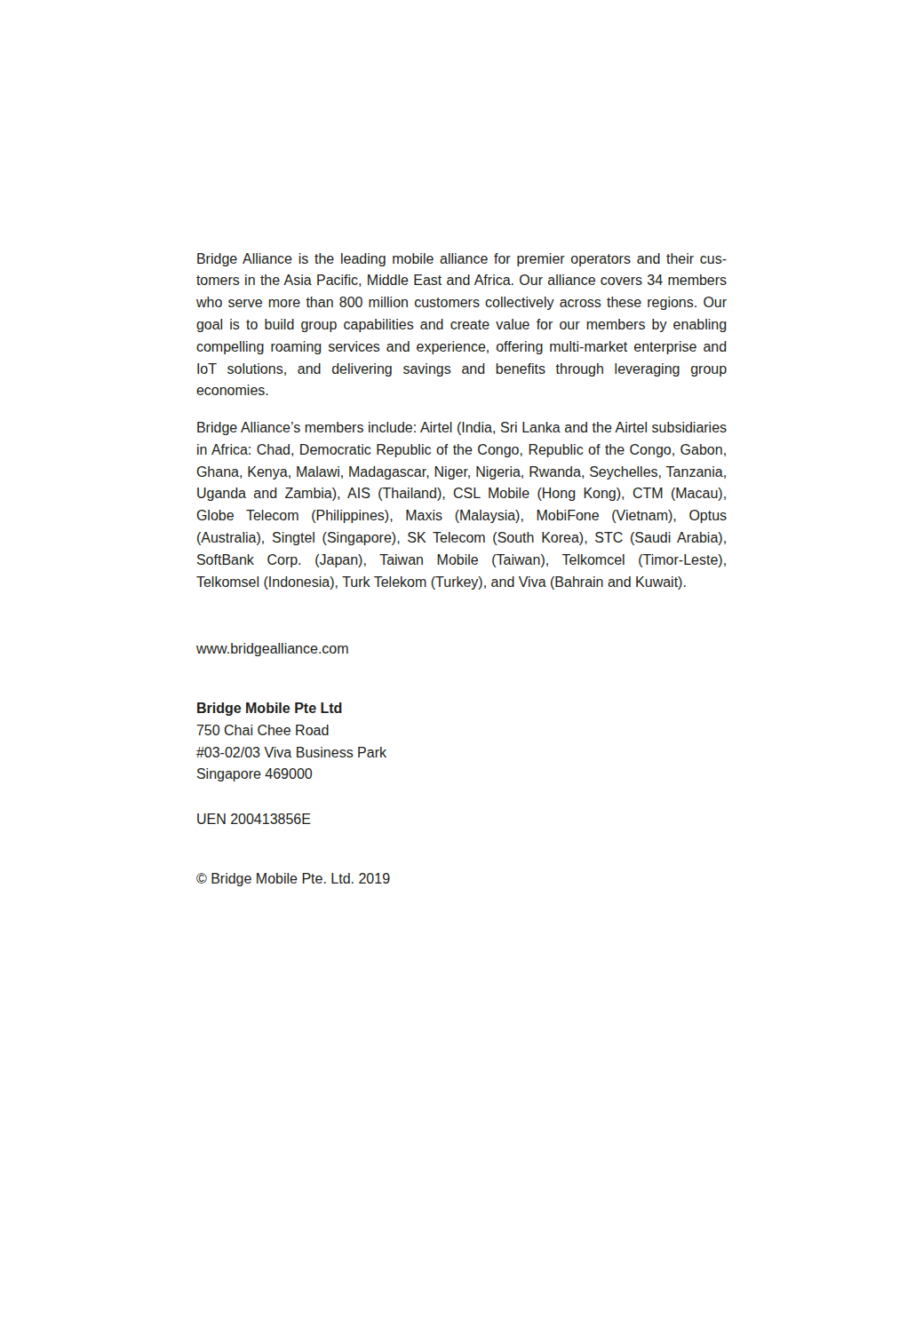Bridge Alliance is the leading mobile alliance for premier operators and their customers in the Asia Pacific, Middle East and Africa. Our alliance covers 34 members who serve more than 800 million customers collectively across these regions. Our goal is to build group capabilities and create value for our members by enabling compelling roaming services and experience, offering multi-market enterprise and IoT solutions, and delivering savings and benefits through leveraging group economies.
Bridge Alliance’s members include: Airtel (India, Sri Lanka and the Airtel subsidiaries in Africa: Chad, Democratic Republic of the Congo, Republic of the Congo, Gabon, Ghana, Kenya, Malawi, Madagascar, Niger, Nigeria, Rwanda, Seychelles, Tanzania, Uganda and Zambia), AIS (Thailand), CSL Mobile (Hong Kong), CTM (Macau), Globe Telecom (Philippines), Maxis (Malaysia), MobiFone (Vietnam), Optus (Australia), Singtel (Singapore), SK Telecom (South Korea), STC (Saudi Arabia), SoftBank Corp. (Japan), Taiwan Mobile (Taiwan), Telkomcel (Timor-Leste), Telkomsel (Indonesia), Turk Telekom (Turkey), and Viva (Bahrain and Kuwait).
www.bridgealliance.com
Bridge Mobile Pte Ltd
750 Chai Chee Road
#03-02/03 Viva Business Park
Singapore 469000
UEN 200413856E
© Bridge Mobile Pte. Ltd. 2019